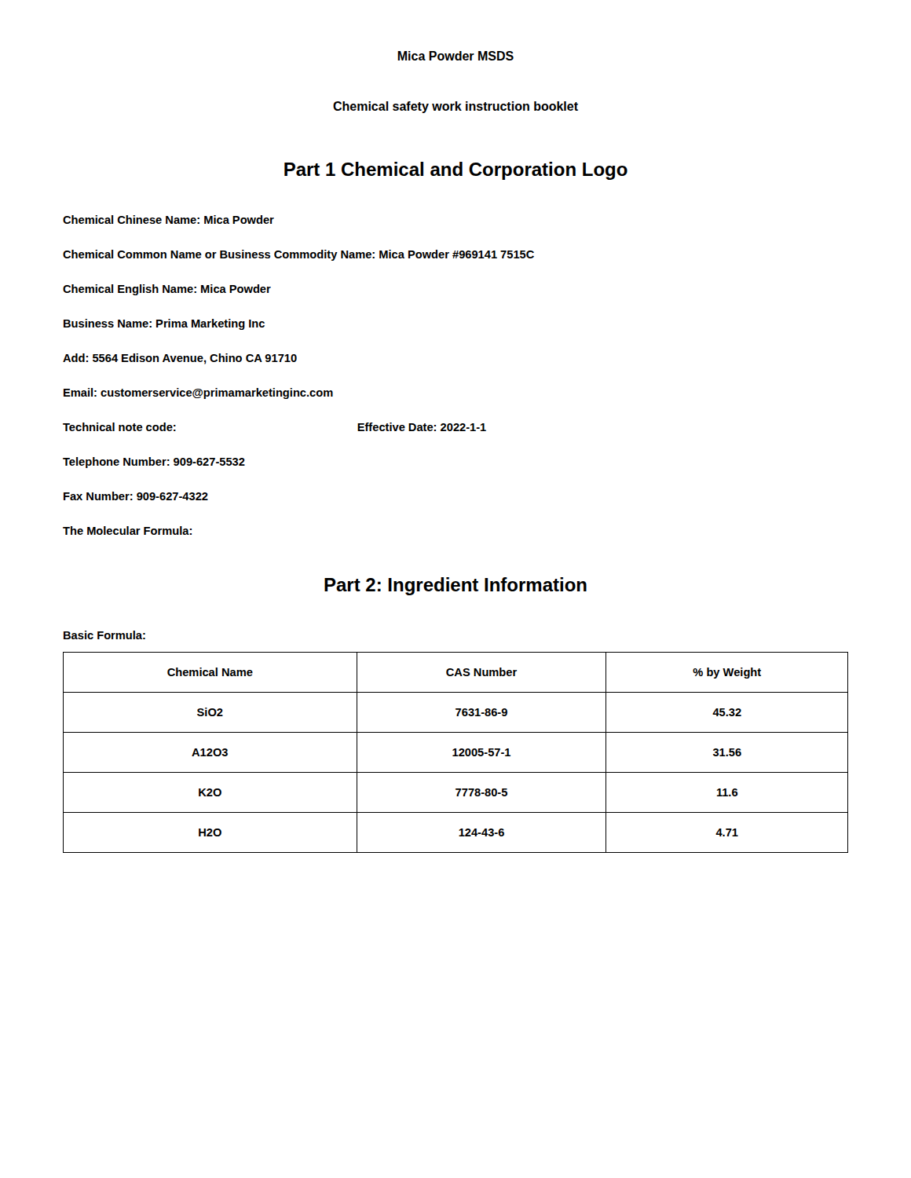Mica Powder MSDS
Chemical safety work instruction booklet
Part 1 Chemical and Corporation Logo
Chemical Chinese Name: Mica Powder
Chemical Common Name or Business Commodity Name: Mica Powder #969141 7515C
Chemical English Name: Mica Powder
Business Name: Prima Marketing Inc
Add: 5564 Edison Avenue, Chino CA 91710
Email: customerservice@primamarketinginc.com
Technical note code: Effective Date: 2022-1-1
Telephone Number: 909-627-5532
Fax Number: 909-627-4322
The Molecular Formula:
Part 2: Ingredient Information
Basic Formula:
| Chemical Name | CAS Number | % by Weight |
| --- | --- | --- |
| SiO2 | 7631-86-9 | 45.32 |
| A12O3 | 12005-57-1 | 31.56 |
| K2O | 7778-80-5 | 11.6 |
| H2O | 124-43-6 | 4.71 |